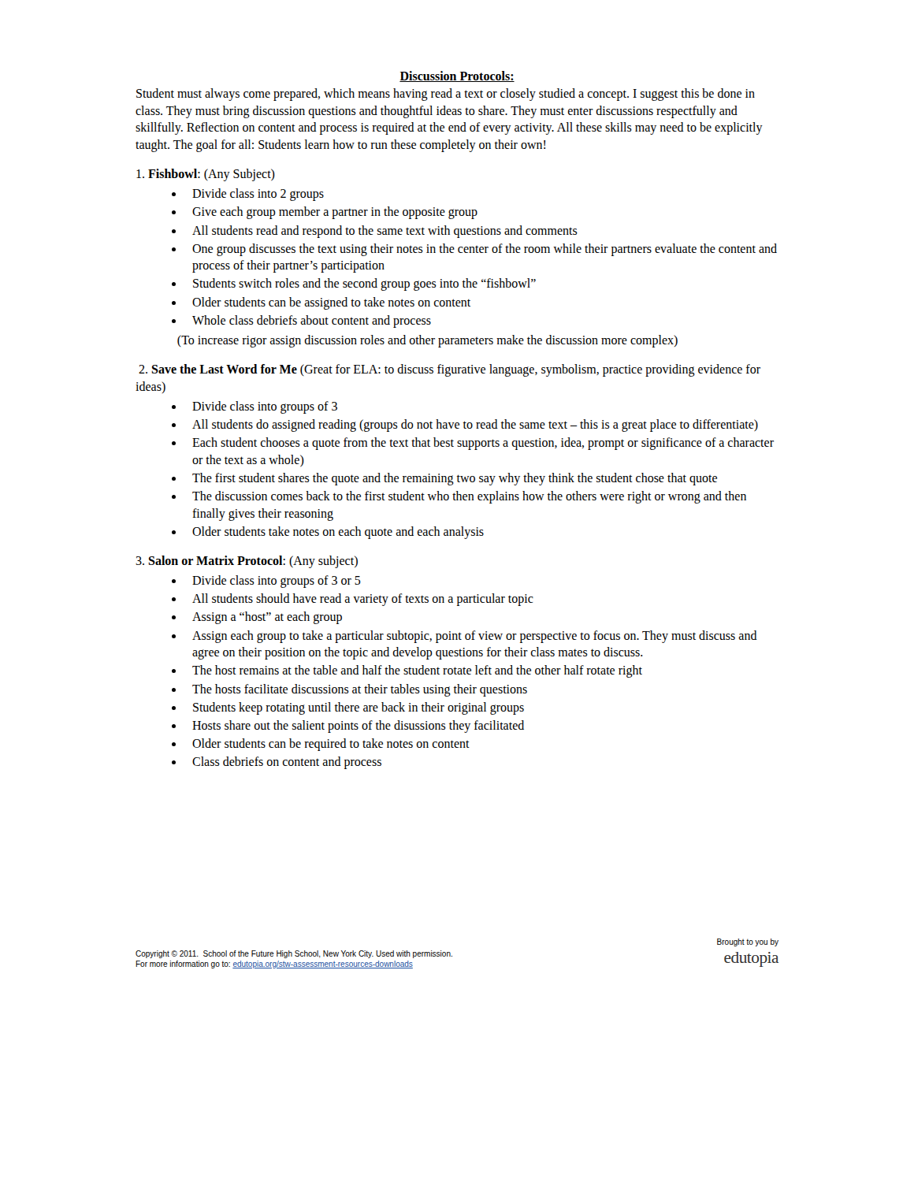Discussion Protocols:
Student must always come prepared, which means having read a text or closely studied a concept. I suggest this be done in class. They must bring discussion questions and thoughtful ideas to share. They must enter discussions respectfully and skillfully. Reflection on content and process is required at the end of every activity. All these skills may need to be explicitly taught. The goal for all: Students learn how to run these completely on their own!
1. Fishbowl: (Any Subject)
Divide class into 2 groups
Give each group member a partner in the opposite group
All students read and respond to the same text with questions and comments
One group discusses the text using their notes in the center of the room while their partners evaluate the content and process of their partner’s participation
Students switch roles and the second group goes into the “fishbowl”
Older students can be assigned to take notes on content
Whole class debriefs about content and process
(To increase rigor assign discussion roles and other parameters make the discussion more complex)
2. Save the Last Word for Me (Great for ELA: to discuss figurative language, symbolism, practice providing evidence for ideas)
Divide class into groups of 3
All students do assigned reading (groups do not have to read the same text – this is a great place to differentiate)
Each student chooses a quote from the text that best supports a question, idea, prompt or significance of a character or the text as a whole)
The first student shares the quote and the remaining two say why they think the student chose that quote
The discussion comes back to the first student who then explains how the others were right or wrong and then finally gives their reasoning
Older students take notes on each quote and each analysis
3. Salon or Matrix Protocol: (Any subject)
Divide class into groups of 3 or 5
All students should have read a variety of texts on a particular topic
Assign a “host” at each group
Assign each group to take a particular subtopic, point of view or perspective to focus on. They must discuss and agree on their position on the topic and develop questions for their class mates to discuss.
The host remains at the table and half the student rotate left and the other half rotate right
The hosts facilitate discussions at their tables using their questions
Students keep rotating until there are back in their original groups
Hosts share out the salient points of the disussions they facilitated
Older students can be required to take notes on content
Class debriefs on content and process
Copyright © 2011. School of the Future High School, New York City. Used with permission.
For more information go to: edutopia.org/stw-assessment-resources-downloads
Brought to you by
edutopia